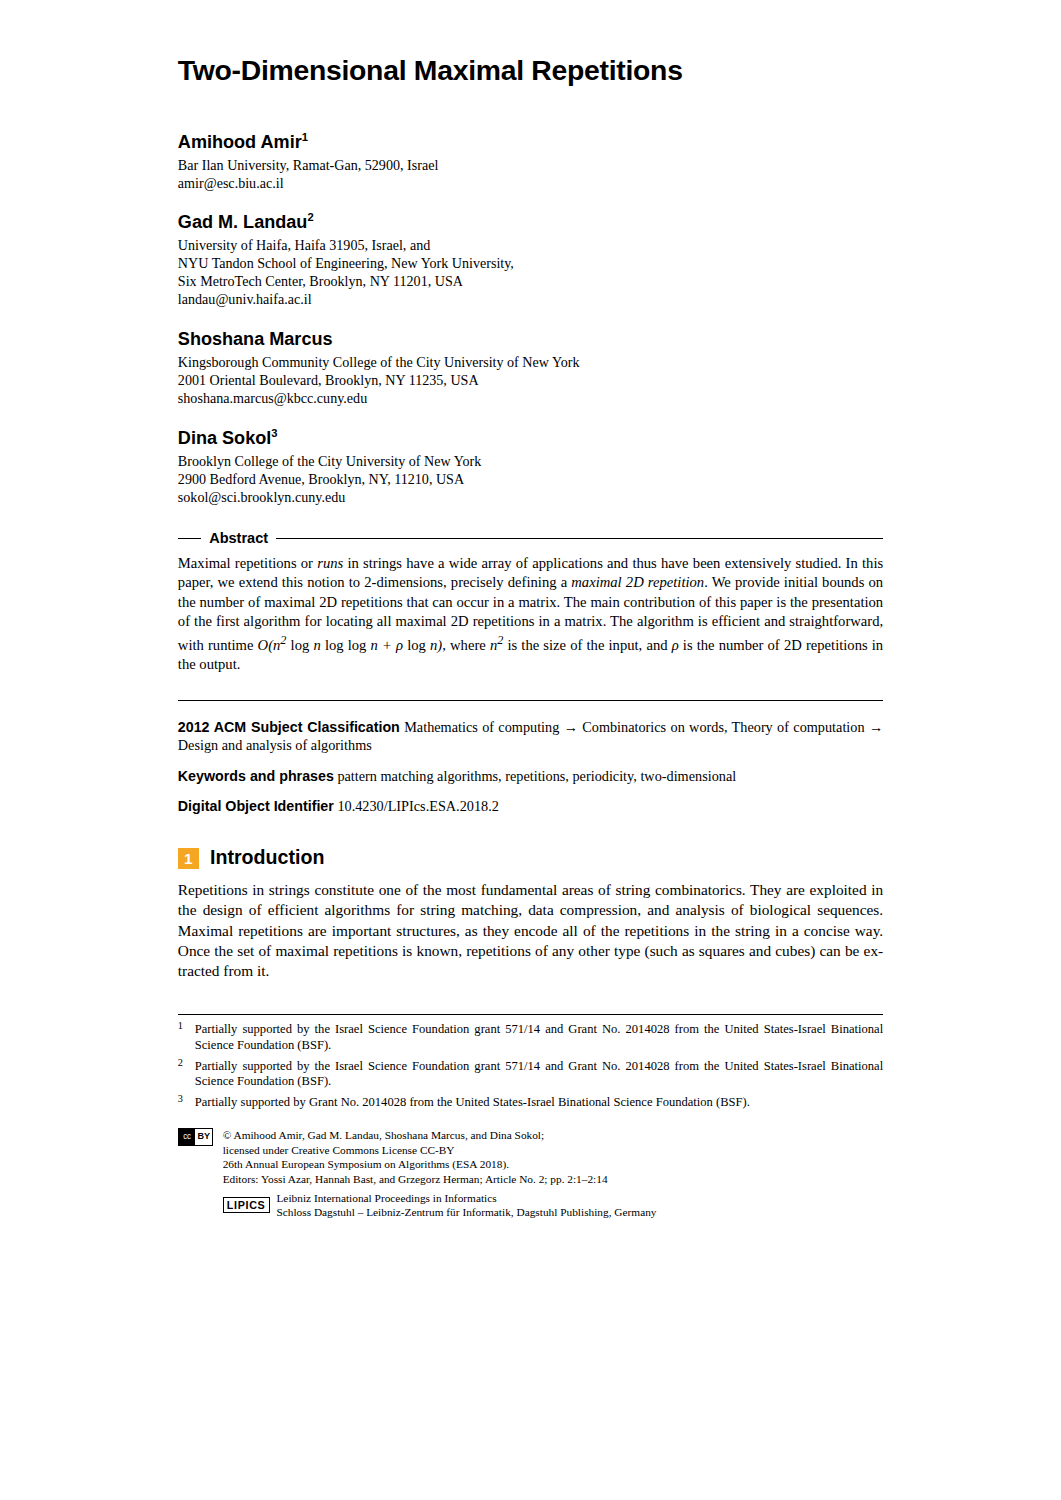Two-Dimensional Maximal Repetitions
Amihood Amir1
Bar Ilan University, Ramat-Gan, 52900, Israel
amir@esc.biu.ac.il
Gad M. Landau2
University of Haifa, Haifa 31905, Israel, and
NYU Tandon School of Engineering, New York University,
Six MetroTech Center, Brooklyn, NY 11201, USA
landau@univ.haifa.ac.il
Shoshana Marcus
Kingsborough Community College of the City University of New York
2001 Oriental Boulevard, Brooklyn, NY 11235, USA
shoshana.marcus@kbcc.cuny.edu
Dina Sokol3
Brooklyn College of the City University of New York
2900 Bedford Avenue, Brooklyn, NY, 11210, USA
sokol@sci.brooklyn.cuny.edu
Abstract
Maximal repetitions or runs in strings have a wide array of applications and thus have been extensively studied. In this paper, we extend this notion to 2-dimensions, precisely defining a maximal 2D repetition. We provide initial bounds on the number of maximal 2D repetitions that can occur in a matrix. The main contribution of this paper is the presentation of the first algorithm for locating all maximal 2D repetitions in a matrix. The algorithm is efficient and straightforward, with runtime O(n2 log n log log n + ρ log n), where n2 is the size of the input, and ρ is the number of 2D repetitions in the output.
2012 ACM Subject Classification Mathematics of computing → Combinatorics on words, Theory of computation → Design and analysis of algorithms
Keywords and phrases pattern matching algorithms, repetitions, periodicity, two-dimensional
Digital Object Identifier 10.4230/LIPIcs.ESA.2018.2
1
Introduction
Repetitions in strings constitute one of the most fundamental areas of string combinatorics. They are exploited in the design of efficient algorithms for string matching, data compression, and analysis of biological sequences. Maximal repetitions are important structures, as they encode all of the repetitions in the string in a concise way. Once the set of maximal repetitions is known, repetitions of any other type (such as squares and cubes) can be extracted from it.
1 Partially supported by the Israel Science Foundation grant 571/14 and Grant No. 2014028 from the United States-Israel Binational Science Foundation (BSF).
2 Partially supported by the Israel Science Foundation grant 571/14 and Grant No. 2014028 from the United States-Israel Binational Science Foundation (BSF).
3 Partially supported by Grant No. 2014028 from the United States-Israel Binational Science Foundation (BSF).
cc
BY
© Amihood Amir, Gad M. Landau, Shoshana Marcus, and Dina Sokol; licensed under Creative Commons License CC-BY 26th Annual European Symposium on Algorithms (ESA 2018). Editors: Yossi Azar, Hannah Bast, and Grzegorz Herman; Article No. 2; pp. 2:1–2:14
LIPICS Leibniz International Proceedings in Informatics Schloss Dagstuhl – Leibniz-Zentrum für Informatik, Dagstuhl Publishing, Germany